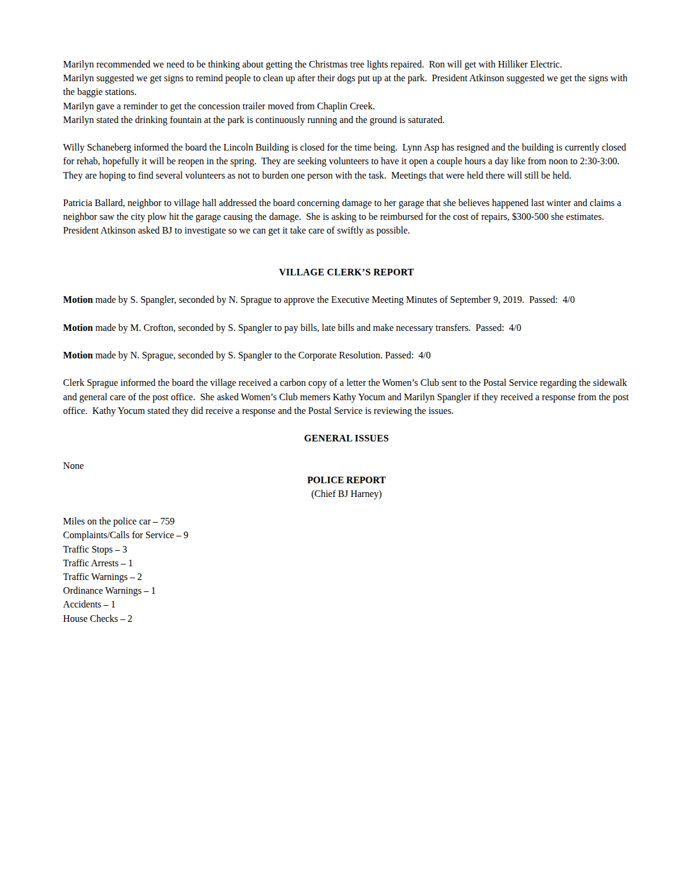Marilyn recommended we need to be thinking about getting the Christmas tree lights repaired. Ron will get with Hilliker Electric.
Marilyn suggested we get signs to remind people to clean up after their dogs put up at the park. President Atkinson suggested we get the signs with the baggie stations.
Marilyn gave a reminder to get the concession trailer moved from Chaplin Creek.
Marilyn stated the drinking fountain at the park is continuously running and the ground is saturated.
Willy Schaneberg informed the board the Lincoln Building is closed for the time being. Lynn Asp has resigned and the building is currently closed for rehab, hopefully it will be reopen in the spring. They are seeking volunteers to have it open a couple hours a day like from noon to 2:30-3:00. They are hoping to find several volunteers as not to burden one person with the task. Meetings that were held there will still be held.
Patricia Ballard, neighbor to village hall addressed the board concerning damage to her garage that she believes happened last winter and claims a neighbor saw the city plow hit the garage causing the damage. She is asking to be reimbursed for the cost of repairs, $300-500 she estimates. President Atkinson asked BJ to investigate so we can get it take care of swiftly as possible.
VILLAGE CLERK’S REPORT
Motion made by S. Spangler, seconded by N. Sprague to approve the Executive Meeting Minutes of September 9, 2019. Passed: 4/0
Motion made by M. Crofton, seconded by S. Spangler to pay bills, late bills and make necessary transfers. Passed: 4/0
Motion made by N. Sprague, seconded by S. Spangler to the Corporate Resolution. Passed: 4/0
Clerk Sprague informed the board the village received a carbon copy of a letter the Women’s Club sent to the Postal Service regarding the sidewalk and general care of the post office. She asked Women’s Club memers Kathy Yocum and Marilyn Spangler if they received a response from the post office. Kathy Yocum stated they did receive a response and the Postal Service is reviewing the issues.
GENERAL ISSUES
None
POLICE REPORT
(Chief BJ Harney)
Miles on the police car – 759
Complaints/Calls for Service – 9
Traffic Stops – 3
Traffic Arrests – 1
Traffic Warnings – 2
Ordinance Warnings – 1
Accidents – 1
House Checks – 2